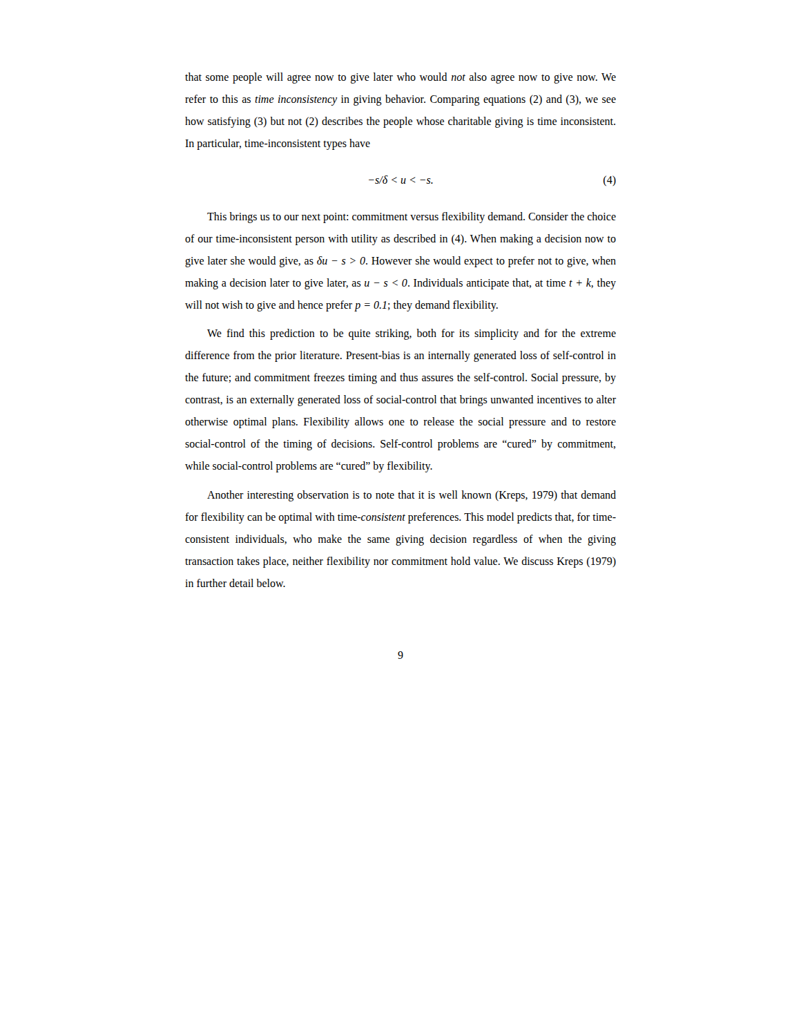that some people will agree now to give later who would not also agree now to give now. We refer to this as time inconsistency in giving behavior. Comparing equations (2) and (3), we see how satisfying (3) but not (2) describes the people whose charitable giving is time inconsistent. In particular, time-inconsistent types have
−s/δ < u < −s.
(4)
This brings us to our next point: commitment versus flexibility demand. Consider the choice of our time-inconsistent person with utility as described in (4). When making a decision now to give later she would give, as δu − s > 0. However she would expect to prefer not to give, when making a decision later to give later, as u − s < 0. Individuals anticipate that, at time t + k, they will not wish to give and hence prefer p = 0.1; they demand flexibility.
We find this prediction to be quite striking, both for its simplicity and for the extreme difference from the prior literature. Present-bias is an internally generated loss of self-control in the future; and commitment freezes timing and thus assures the self-control. Social pressure, by contrast, is an externally generated loss of social-control that brings unwanted incentives to alter otherwise optimal plans. Flexibility allows one to release the social pressure and to restore social-control of the timing of decisions. Self-control problems are “cured” by commitment, while social-control problems are “cured” by flexibility.
Another interesting observation is to note that it is well known (Kreps, 1979) that demand for flexibility can be optimal with time-consistent preferences. This model predicts that, for time-consistent individuals, who make the same giving decision regardless of when the giving transaction takes place, neither flexibility nor commitment hold value. We discuss Kreps (1979) in further detail below.
9